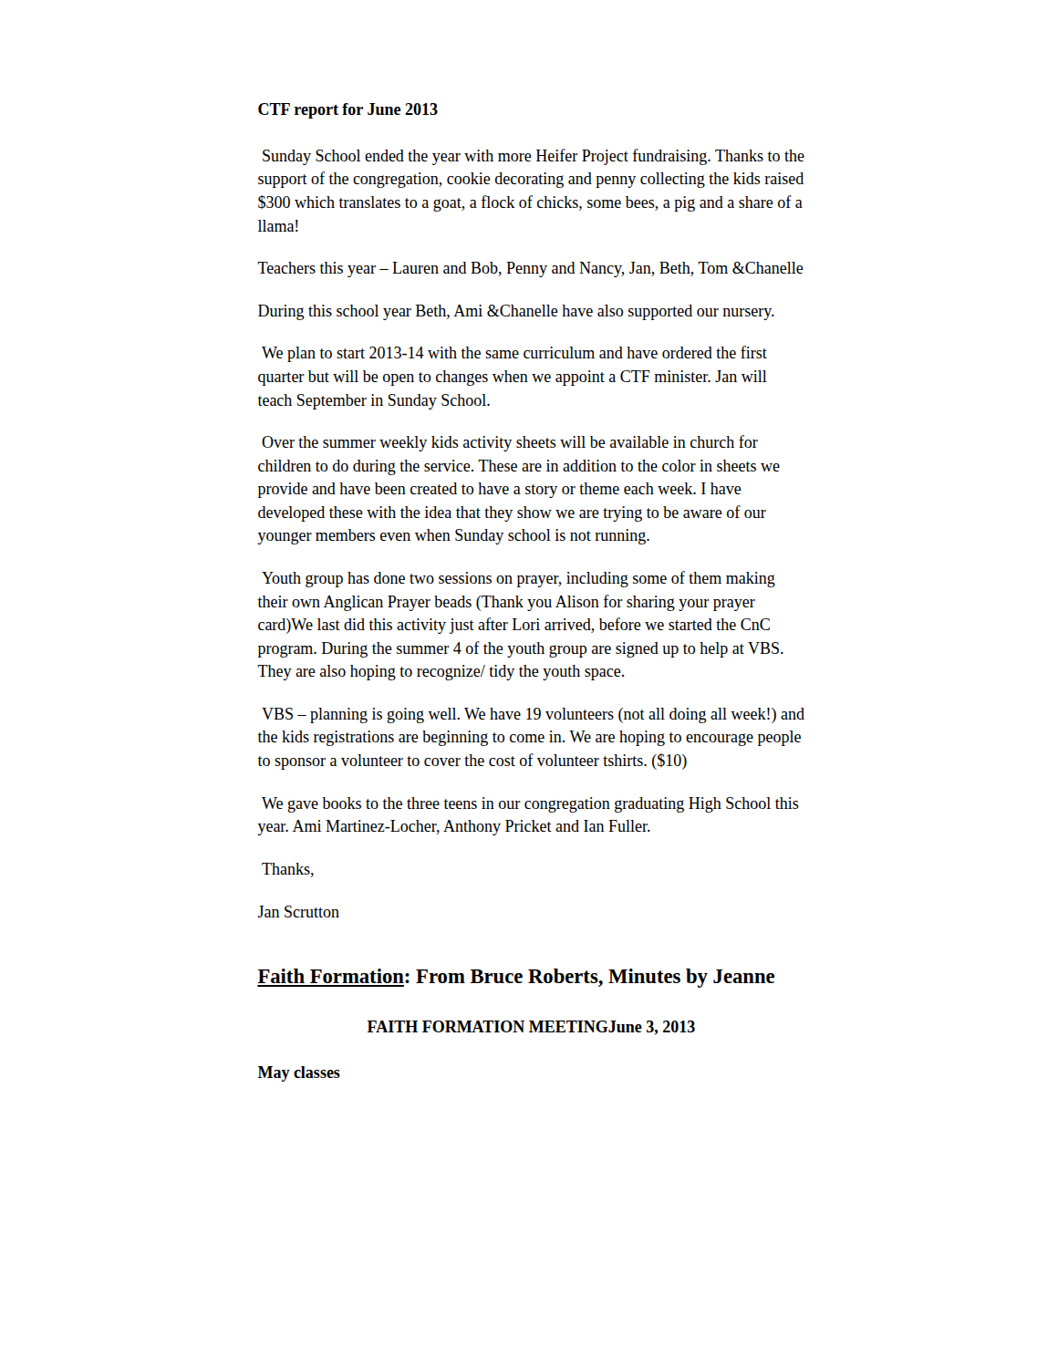CTF report for June 2013
Sunday School ended the year with more Heifer Project fundraising. Thanks to the support of the congregation, cookie decorating and penny collecting the kids raised $300 which translates to a goat, a flock of chicks, some bees, a pig and a share of a llama!
Teachers this year – Lauren and Bob, Penny and Nancy, Jan, Beth, Tom &Chanelle
During this school year Beth, Ami &Chanelle have also supported our nursery.
We plan to start 2013-14 with the same curriculum and have ordered the first quarter but will be open to changes when we appoint a CTF minister. Jan will teach September in Sunday School.
Over the summer weekly kids activity sheets will be available in church for children to do during the service. These are in addition to the color in sheets we provide and have been created to have a story or theme each week. I have developed these with the idea that they show we are trying to be aware of our younger members even when Sunday school is not running.
Youth group has done two sessions on prayer, including some of them making their own Anglican Prayer beads (Thank you Alison for sharing your prayer card)We last did this activity just after Lori arrived, before we started the CnC program. During the summer 4 of the youth group are signed up to help at VBS. They are also hoping to recognize/ tidy the youth space.
VBS – planning is going well. We have 19 volunteers (not all doing all week!) and the kids registrations are beginning to come in. We are hoping to encourage people to sponsor a volunteer to cover the cost of volunteer tshirts. ($10)
We gave books to the three teens in our congregation graduating High School this year. Ami Martinez-Locher, Anthony Pricket and Ian Fuller.
Thanks,
Jan Scrutton
Faith Formation: From Bruce Roberts, Minutes by Jeanne
FAITH FORMATION MEETINGJune 3, 2013
May classes